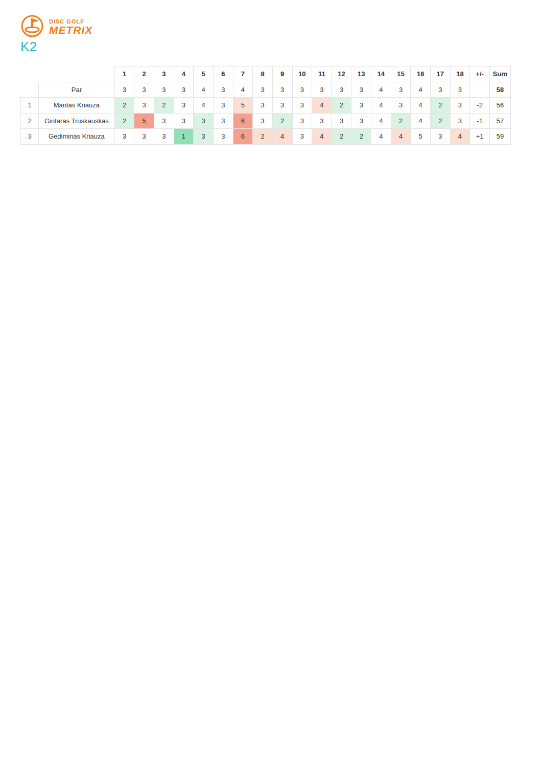DISC GOLF METRIX
K2
| | | 1 | 2 | 3 | 4 | 5 | 6 | 7 | 8 | 9 | 10 | 11 | 12 | 13 | 14 | 15 | 16 | 17 | 18 | +/- | Sum |
| --- | --- | --- | --- | --- | --- | --- | --- | --- | --- | --- | --- | --- | --- | --- | --- | --- | --- | --- | --- | --- | --- |
| | Par | 3 | 3 | 3 | 3 | 4 | 3 | 4 | 3 | 3 | 3 | 3 | 3 | 3 | 4 | 3 | 4 | 3 | 3 | | 58 |
| 1 | Mantas Kriauza | 2 | 3 | 2 | 3 | 4 | 3 | 5 | 3 | 3 | 3 | 4 | 2 | 3 | 4 | 3 | 4 | 2 | 3 | -2 | 56 |
| 2 | Gintaras Truskauskas | 2 | 5 | 3 | 3 | 3 | 3 | 6 | 3 | 2 | 3 | 3 | 3 | 3 | 4 | 2 | 4 | 2 | 3 | -1 | 57 |
| 3 | Gediminas Kriauza | 3 | 3 | 3 | 1 | 3 | 3 | 6 | 2 | 4 | 3 | 4 | 2 | 2 | 4 | 4 | 5 | 3 | 4 | +1 | 59 |